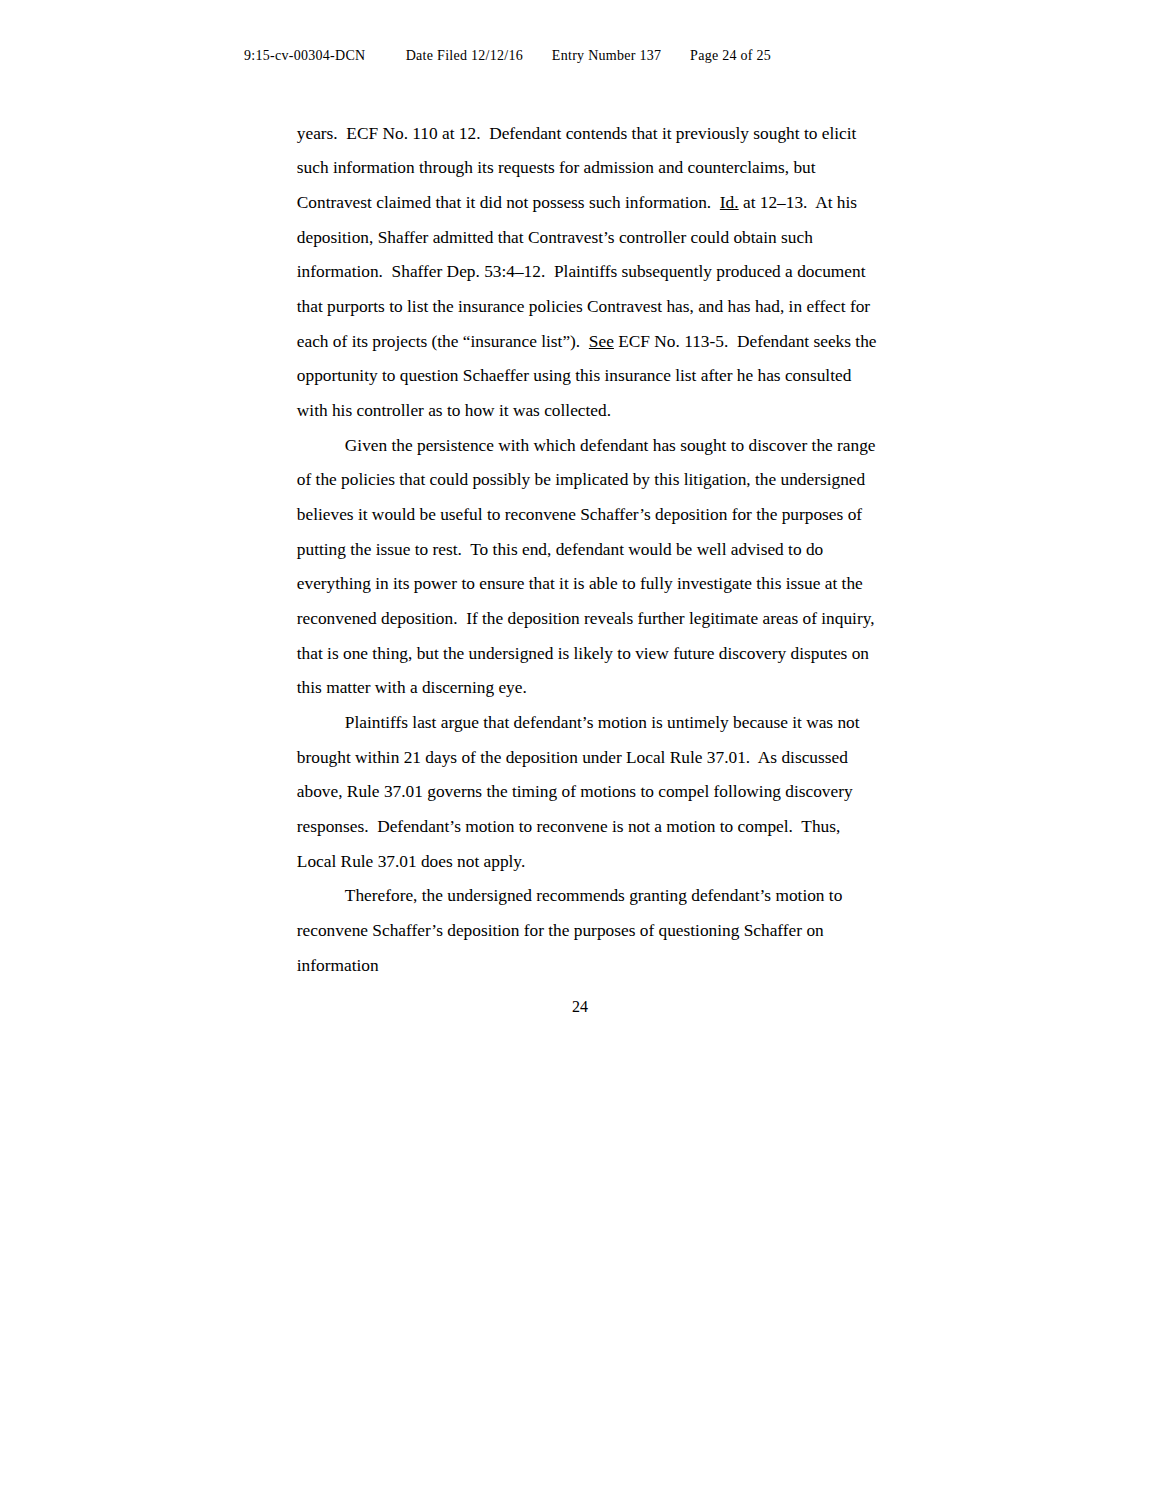9:15-cv-00304-DCN Date Filed 12/12/16 Entry Number 137 Page 24 of 25
years. ECF No. 110 at 12. Defendant contends that it previously sought to elicit such information through its requests for admission and counterclaims, but Contravest claimed that it did not possess such information. Id. at 12–13. At his deposition, Shaffer admitted that Contravest’s controller could obtain such information. Shaffer Dep. 53:4–12. Plaintiffs subsequently produced a document that purports to list the insurance policies Contravest has, and has had, in effect for each of its projects (the “insurance list”). See ECF No. 113-5. Defendant seeks the opportunity to question Schaeffer using this insurance list after he has consulted with his controller as to how it was collected.
Given the persistence with which defendant has sought to discover the range of the policies that could possibly be implicated by this litigation, the undersigned believes it would be useful to reconvene Schaffer’s deposition for the purposes of putting the issue to rest. To this end, defendant would be well advised to do everything in its power to ensure that it is able to fully investigate this issue at the reconvened deposition. If the deposition reveals further legitimate areas of inquiry, that is one thing, but the undersigned is likely to view future discovery disputes on this matter with a discerning eye.
Plaintiffs last argue that defendant’s motion is untimely because it was not brought within 21 days of the deposition under Local Rule 37.01. As discussed above, Rule 37.01 governs the timing of motions to compel following discovery responses. Defendant’s motion to reconvene is not a motion to compel. Thus, Local Rule 37.01 does not apply.
Therefore, the undersigned recommends granting defendant’s motion to reconvene Schaffer’s deposition for the purposes of questioning Schaffer on information
24